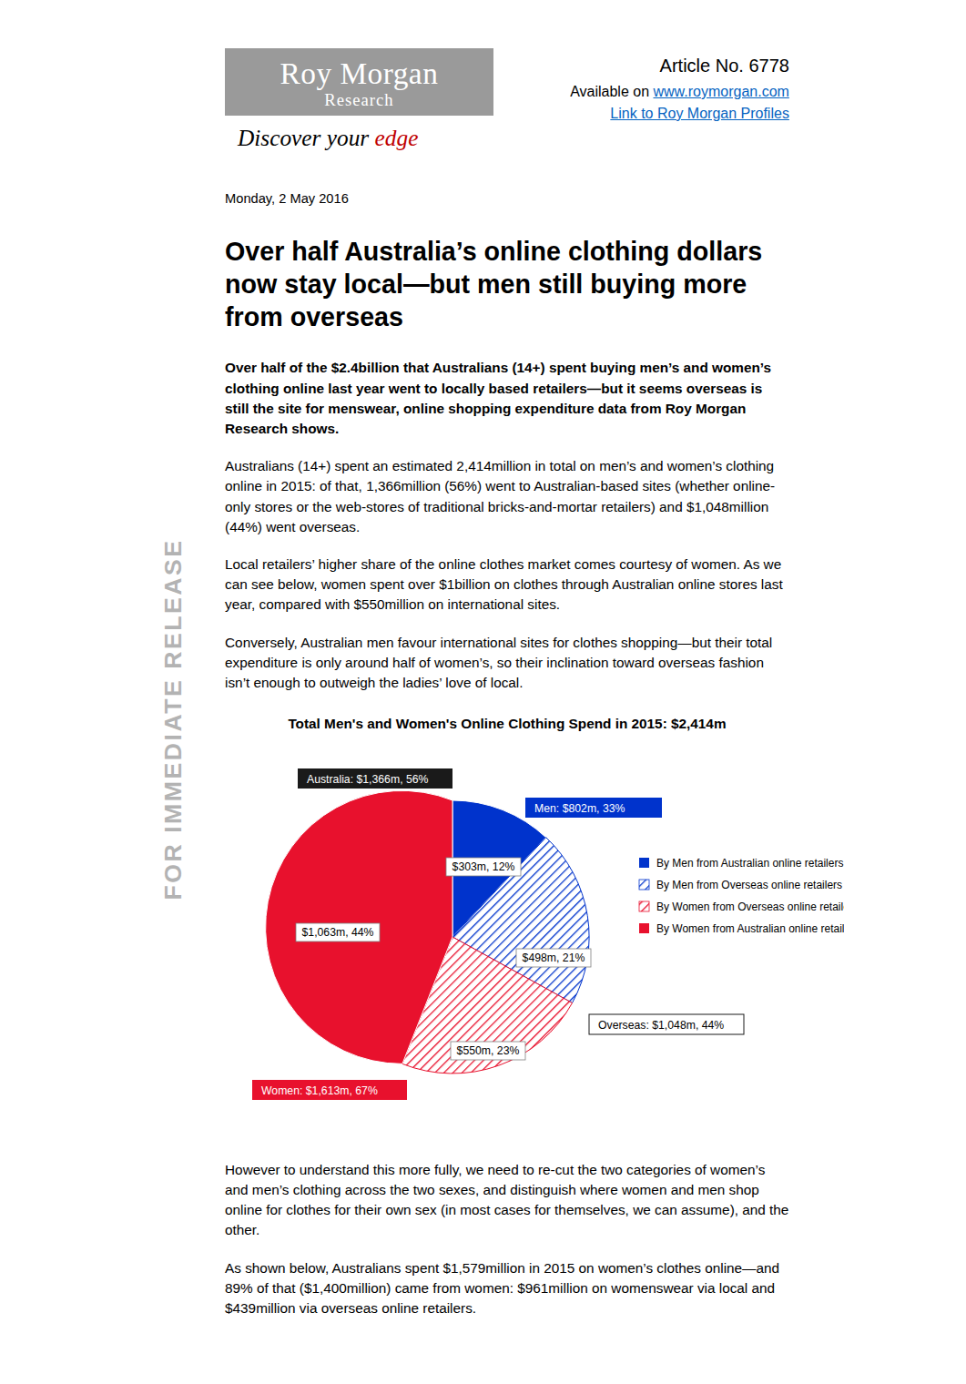FOR IMMEDIATE RELEASE
Roy Morgan Research
Discover your edge
Article No. 6778
Available on www.roymorgan.com
Link to Roy Morgan Profiles
Monday, 2 May 2016
Over half Australia’s online clothing dollars now stay local—but men still buying more from overseas
Over half of the $2.4billion that Australians (14+) spent buying men’s and women’s clothing online last year went to locally based retailers—but it seems overseas is still the site for menswear, online shopping expenditure data from Roy Morgan Research shows.
Australians (14+) spent an estimated 2,414million in total on men’s and women’s clothing online in 2015: of that, 1,366million (56%) went to Australian-based sites (whether online-only stores or the web-stores of traditional bricks-and-mortar retailers) and $1,048million (44%) went overseas.
Local retailers’ higher share of the online clothes market comes courtesy of women. As we can see below, women spent over $1billion on clothes through Australian online stores last year, compared with $550million on international sites.
Conversely, Australian men favour international sites for clothes shopping—but their total expenditure is only around half of women’s, so their inclination toward overseas fashion isn’t enough to outweigh the ladies’ love of local.
Total Men's and Women's Online Clothing Spend in 2015: $2,414m
Pie: center (250,215) r=150. Start at 12 o'clock, clockwise. Men AU 12% (43.2deg), Men OS 21% (75.6deg), Women OS 23% (82.8deg), Women AU 44% (158.4deg) $303m, 12% $498m, 21% $550m, 23% $1,063m, 44% Australia: $1,366m, 56% Men: $802m, 33% Overseas: $1,048m, 44% Women: $1,613m, 67% By Men from Australian online retailers By Men from Overseas online retailers By Women from Overseas online retailers By Women from Australian online retailers
However to understand this more fully, we need to re-cut the two categories of women’s and men’s clothing across the two sexes, and distinguish where women and men shop online for clothes for their own sex (in most cases for themselves, we can assume), and the other.
As shown below, Australians spent $1,579million in 2015 on women’s clothes online—and 89% of that ($1,400million) came from women: $961million on womenswear via local and $439million via overseas online retailers.